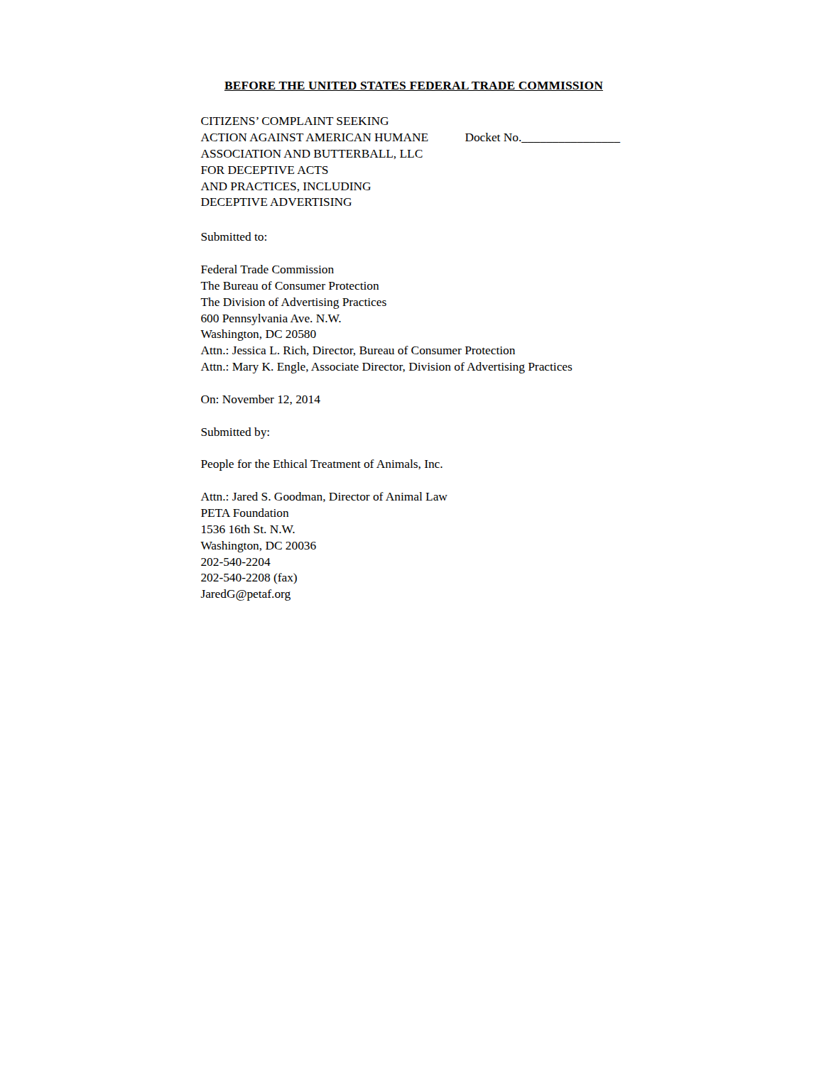BEFORE THE UNITED STATES FEDERAL TRADE COMMISSION
CITIZENS’ COMPLAINT SEEKING
ACTION AGAINST AMERICAN HUMANE
ASSOCIATION AND BUTTERBALL, LLC
FOR DECEPTIVE ACTS
AND PRACTICES, INCLUDING
DECEPTIVE ADVERTISING
Docket No.________________
Submitted to:
Federal Trade Commission
The Bureau of Consumer Protection
The Division of Advertising Practices
600 Pennsylvania Ave. N.W.
Washington, DC 20580
Attn.: Jessica L. Rich, Director, Bureau of Consumer Protection
Attn.: Mary K. Engle, Associate Director, Division of Advertising Practices
On: November 12, 2014
Submitted by:
People for the Ethical Treatment of Animals, Inc.
Attn.: Jared S. Goodman, Director of Animal Law
PETA Foundation
1536 16th St. N.W.
Washington, DC 20036
202-540-2204
202-540-2208 (fax)
JaredG@petaf.org